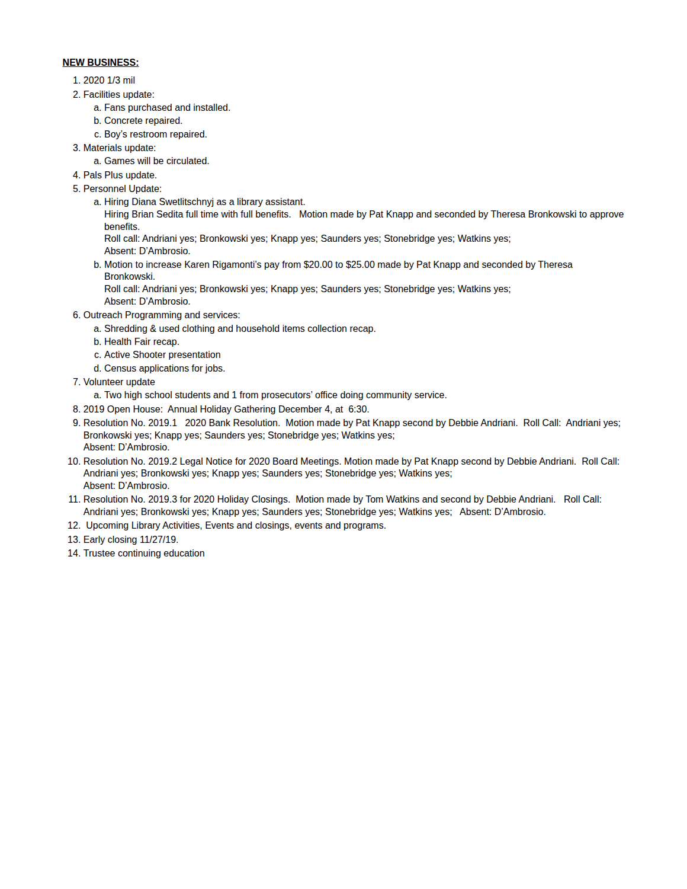NEW BUSINESS:
2020 1/3 mil
Facilities update:
Fans purchased and installed.
Concrete repaired.
Boy’s restroom repaired.
Materials update:
Games will be circulated.
Pals Plus update.
Personnel Update:
Hiring Diana Swetlitschnyj as a library assistant. Hiring Brian Sedita full time with full benefits. Motion made by Pat Knapp and seconded by Theresa Bronkowski to approve benefits. Roll call: Andriani yes; Bronkowski yes; Knapp yes; Saunders yes; Stonebridge yes; Watkins yes; Absent: D’Ambrosio.
Motion to increase Karen Rigamonti’s pay from $20.00 to $25.00 made by Pat Knapp and seconded by Theresa Bronkowski. Roll call: Andriani yes; Bronkowski yes; Knapp yes; Saunders yes; Stonebridge yes; Watkins yes; Absent: D’Ambrosio.
Outreach Programming and services:
Shredding & used clothing and household items collection recap.
Health Fair recap.
Active Shooter presentation
Census applications for jobs.
Volunteer update
Two high school students and 1 from prosecutors’ office doing community service.
2019 Open House: Annual Holiday Gathering December 4, at 6:30.
Resolution No. 2019.1 2020 Bank Resolution. Motion made by Pat Knapp second by Debbie Andriani. Roll Call: Andriani yes; Bronkowski yes; Knapp yes; Saunders yes; Stonebridge yes; Watkins yes;
Absent: D’Ambrosio.
Resolution No. 2019.2 Legal Notice for 2020 Board Meetings. Motion made by Pat Knapp second by Debbie Andriani. Roll Call: Andriani yes; Bronkowski yes; Knapp yes; Saunders yes; Stonebridge yes; Watkins yes;
Absent: D’Ambrosio.
Resolution No. 2019.3 for 2020 Holiday Closings. Motion made by Tom Watkins and second by Debbie Andriani. Roll Call: Andriani yes; Bronkowski yes; Knapp yes; Saunders yes; Stonebridge yes; Watkins yes; Absent: D’Ambrosio.
Upcoming Library Activities, Events and closings, events and programs.
Early closing 11/27/19.
Trustee continuing education